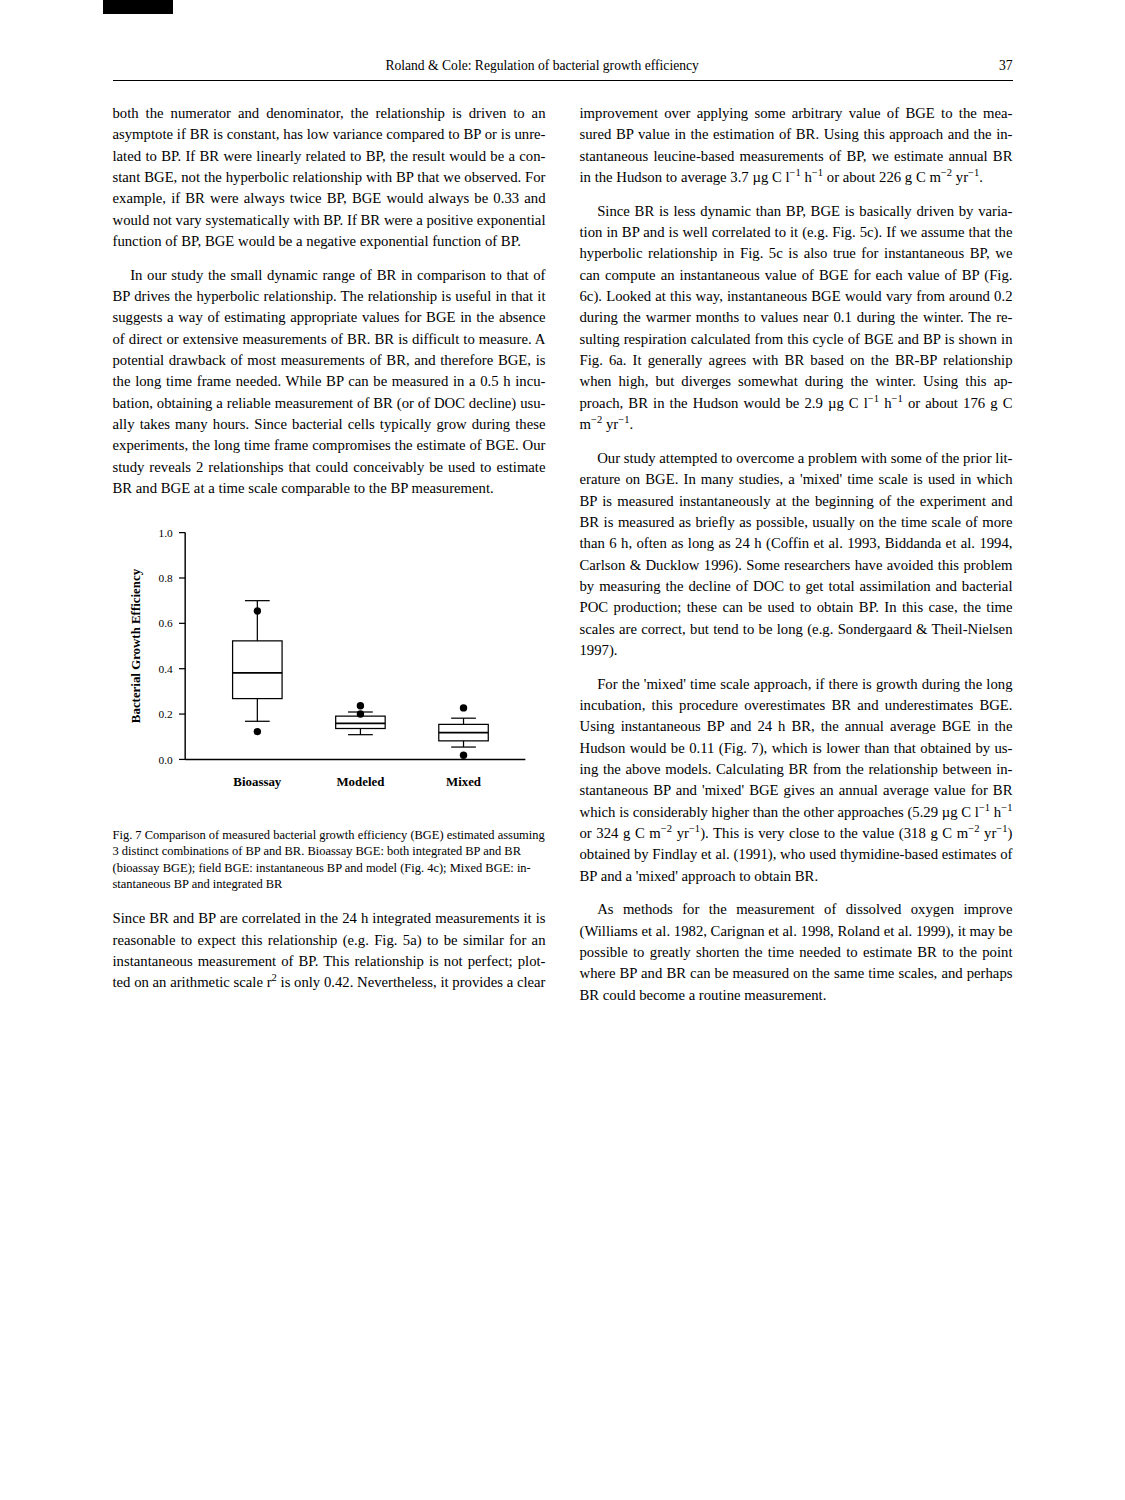Roland & Cole: Regulation of bacterial growth efficiency
37
both the numerator and denominator, the relationship is driven to an asymptote if BR is constant, has low variance compared to BP or is unrelated to BP. If BR were linearly related to BP, the result would be a constant BGE, not the hyperbolic relationship with BP that we observed. For example, if BR were always twice BP, BGE would always be 0.33 and would not vary systematically with BP. If BR were a positive exponential function of BP, BGE would be a negative exponential function of BP.
In our study the small dynamic range of BR in comparison to that of BP drives the hyperbolic relationship. The relationship is useful in that it suggests a way of estimating appropriate values for BGE in the absence of direct or extensive measurements of BR. BR is difficult to measure. A potential drawback of most measurements of BR, and therefore BGE, is the long time frame needed. While BP can be measured in a 0.5 h incubation, obtaining a reliable measurement of BR (or of DOC decline) usually takes many hours. Since bacterial cells typically grow during these experiments, the long time frame compromises the estimate of BGE. Our study reveals 2 relationships that could conceivably be used to estimate BR and BGE at a time scale comparable to the BP measurement.
1.0 0.8 0.6 0.4 0.2 0.0 Bacterial Growth Efficiency Bioassay Modeled Mixed
Fig. 7 Comparison of measured bacterial growth efficiency (BGE) estimated assuming 3 distinct combinations of BP and BR. Bioassay BGE: both integrated BP and BR (bioassay BGE); field BGE: instantaneous BP and model (Fig. 4c); Mixed BGE: instantaneous BP and integrated BR
Since BR and BP are correlated in the 24 h integrated measurements it is reasonable to expect this relationship (e.g. Fig. 5a) to be similar for an instantaneous measurement of BP. This relationship is not perfect; plotted on an arithmetic scale r2 is only 0.42. Nevertheless, it provides a clear improvement over applying some arbitrary value of BGE to the measured BP value in the estimation of BR. Using this approach and the instantaneous leucine-based measurements of BP, we estimate annual BR in the Hudson to average 3.7 µg C l−1 h−1 or about 226 g C m−2 yr−1.
Since BR is less dynamic than BP, BGE is basically driven by variation in BP and is well correlated to it (e.g. Fig. 5c). If we assume that the hyperbolic relationship in Fig. 5c is also true for instantaneous BP, we can compute an instantaneous value of BGE for each value of BP (Fig. 6c). Looked at this way, instantaneous BGE would vary from around 0.2 during the warmer months to values near 0.1 during the winter. The resulting respiration calculated from this cycle of BGE and BP is shown in Fig. 6a. It generally agrees with BR based on the BR-BP relationship when high, but diverges somewhat during the winter. Using this approach, BR in the Hudson would be 2.9 µg C l−1 h−1 or about 176 g C m−2 yr−1.
Our study attempted to overcome a problem with some of the prior literature on BGE. In many studies, a 'mixed' time scale is used in which BP is measured instantaneously at the beginning of the experiment and BR is measured as briefly as possible, usually on the time scale of more than 6 h, often as long as 24 h (Coffin et al. 1993, Biddanda et al. 1994, Carlson & Ducklow 1996). Some researchers have avoided this problem by measuring the decline of DOC to get total assimilation and bacterial POC production; these can be used to obtain BP. In this case, the time scales are correct, but tend to be long (e.g. Sondergaard & Theil-Nielsen 1997).
For the 'mixed' time scale approach, if there is growth during the long incubation, this procedure overestimates BR and underestimates BGE. Using instantaneous BP and 24 h BR, the annual average BGE in the Hudson would be 0.11 (Fig. 7), which is lower than that obtained by using the above models. Calculating BR from the relationship between instantaneous BP and 'mixed' BGE gives an annual average value for BR which is considerably higher than the other approaches (5.29 µg C l−1 h−1 or 324 g C m−2 yr−1). This is very close to the value (318 g C m−2 yr−1) obtained by Findlay et al. (1991), who used thymidine-based estimates of BP and a 'mixed' approach to obtain BR.
As methods for the measurement of dissolved oxygen improve (Williams et al. 1982, Carignan et al. 1998, Roland et al. 1999), it may be possible to greatly shorten the time needed to estimate BR to the point where BP and BR can be measured on the same time scales, and perhaps BR could become a routine measurement.